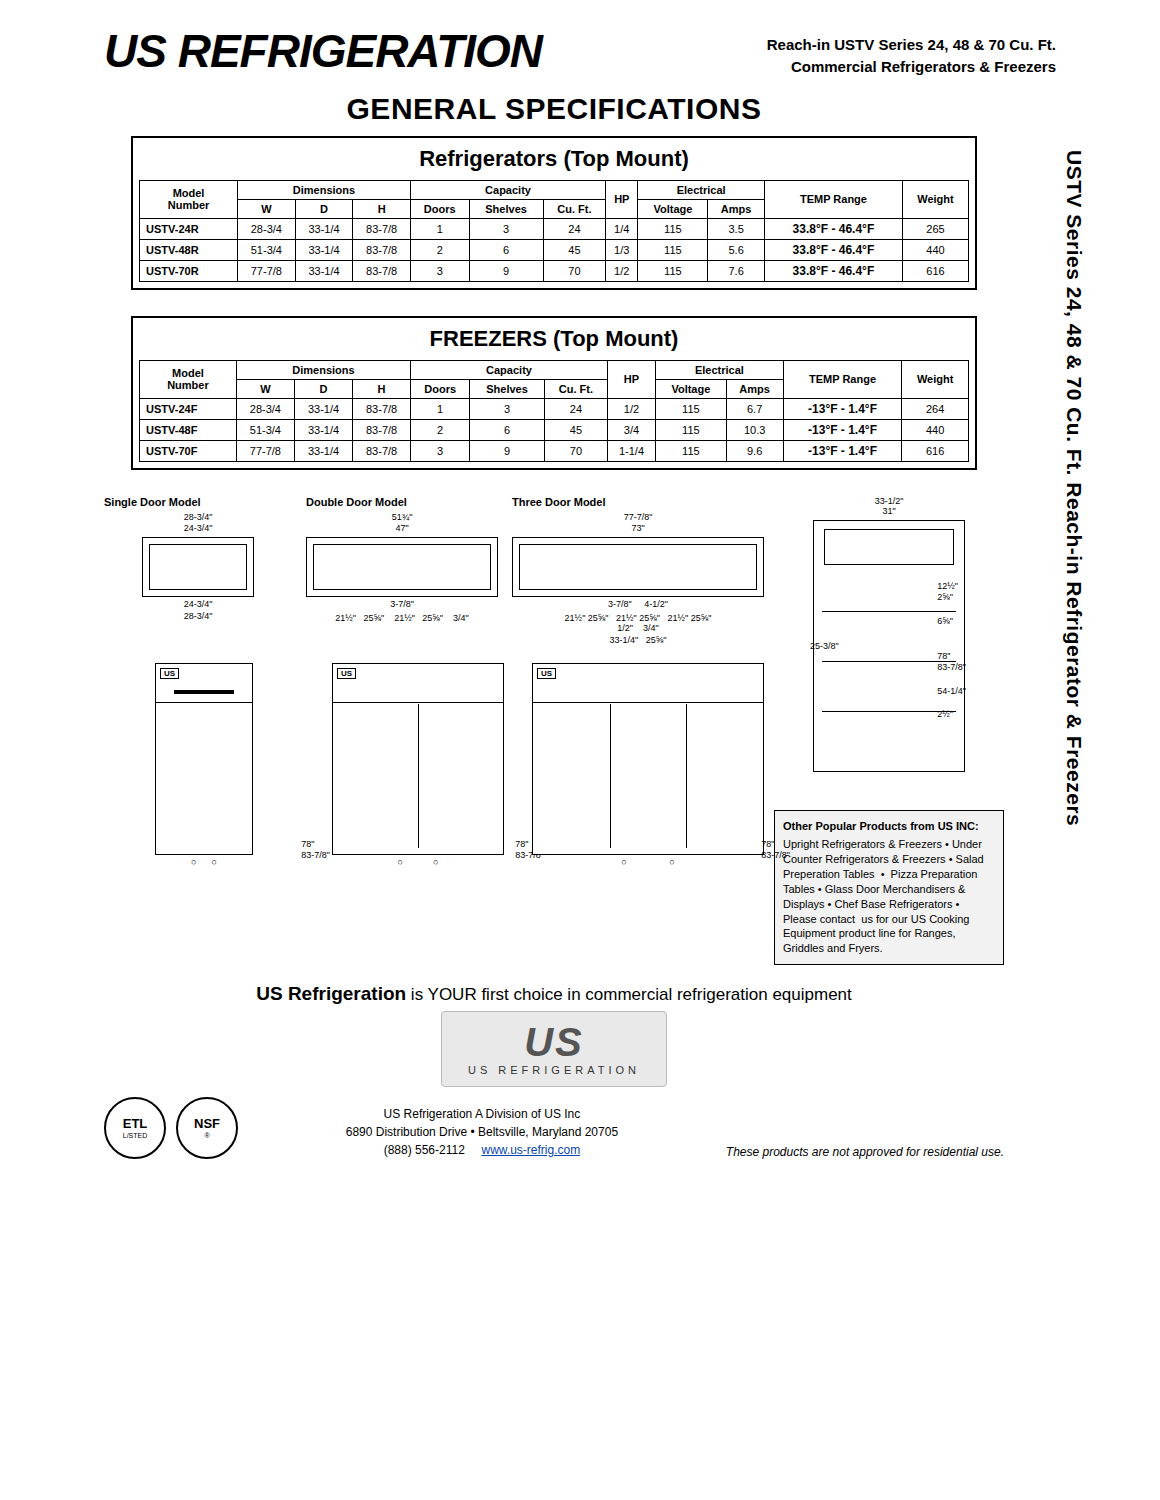US REFRIGERATION
Reach-in USTV Series 24, 48 & 70 Cu. Ft.
Commercial Refrigerators & Freezers
USTV Series 24, 48 & 70 Cu. Ft. Reach-in Refrigerator & Freezers
GENERAL SPECIFICATIONS
Refrigerators (Top Mount)
| Model Number | Dimensions | Capacity | HP | Electrical | TEMP Range | Weight |
| --- | --- | --- | --- | --- | --- | --- |
| W | D | H | Doors | Shelves | Cu. Ft. | Voltage | Amps |
| USTV-24R | 28-3/4 | 33-1/4 | 83-7/8 | 1 | 3 | 24 | 1/4 | 115 | 3.5 | 33.8°F - 46.4°F | 265 |
| USTV-48R | 51-3/4 | 33-1/4 | 83-7/8 | 2 | 6 | 45 | 1/3 | 115 | 5.6 | 33.8°F - 46.4°F | 440 |
| USTV-70R | 77-7/8 | 33-1/4 | 83-7/8 | 3 | 9 | 70 | 1/2 | 115 | 7.6 | 33.8°F - 46.4°F | 616 |
FREEZERS (Top Mount)
| Model Number | Dimensions | Capacity | HP | Electrical | TEMP Range | Weight |
| --- | --- | --- | --- | --- | --- | --- |
| W | D | H | Doors | Shelves | Cu. Ft. | Voltage | Amps |
| USTV-24F | 28-3/4 | 33-1/4 | 83-7/8 | 1 | 3 | 24 | 1/2 | 115 | 6.7 | -13°F - 1.4°F | 264 |
| USTV-48F | 51-3/4 | 33-1/4 | 83-7/8 | 2 | 6 | 45 | 3/4 | 115 | 10.3 | -13°F - 1.4°F | 440 |
| USTV-70F | 77-7/8 | 33-1/4 | 83-7/8 | 3 | 9 | 70 | 1-1/4 | 115 | 9.6 | -13°F - 1.4°F | 616 |
Single Door Model
28-3/4"
24-3/4"
24-3/4"
28-3/4"
Double Door Model
51¾"
47"
3-7/8"
21½" 25⅝" 21½" 25⅝" 3/4"
Three Door Model
77-7/8"
73"
3-7/8" 4-1/2"
21½" 25⅝" 21½" 25⅝" 21½" 25⅝"
1/2" 3/4"
33-1/4" 25⅝"
US
78"
83-7/8"
○ ○
US
78"
83-7/8"
○ ○
US
78"
83-7/8"
○ ○
33-1/2"
31"
25-3/8"
12½"
2⅝"
6⅝"
78"
83-7/8"
54-1/4"
2½"
Other Popular Products from US INC: Upright Refrigerators & Freezers • Under Counter Refrigerators & Freezers • Salad Preperation Tables • Pizza Preparation Tables • Glass Door Merchandisers & Displays • Chef Base Refrigerators • Please contact us for our US Cooking Equipment product line for Ranges, Griddles and Fryers.
US Refrigeration is YOUR first choice in commercial refrigeration equipment
US
US REFRIGERATION
ETLL/STED
NSF®
US Refrigeration A Division of US Inc
6890 Distribution Drive • Beltsville, Maryland 20705
(888) 556-2112 www.us-refrig.com
These products are not approved for residential use.